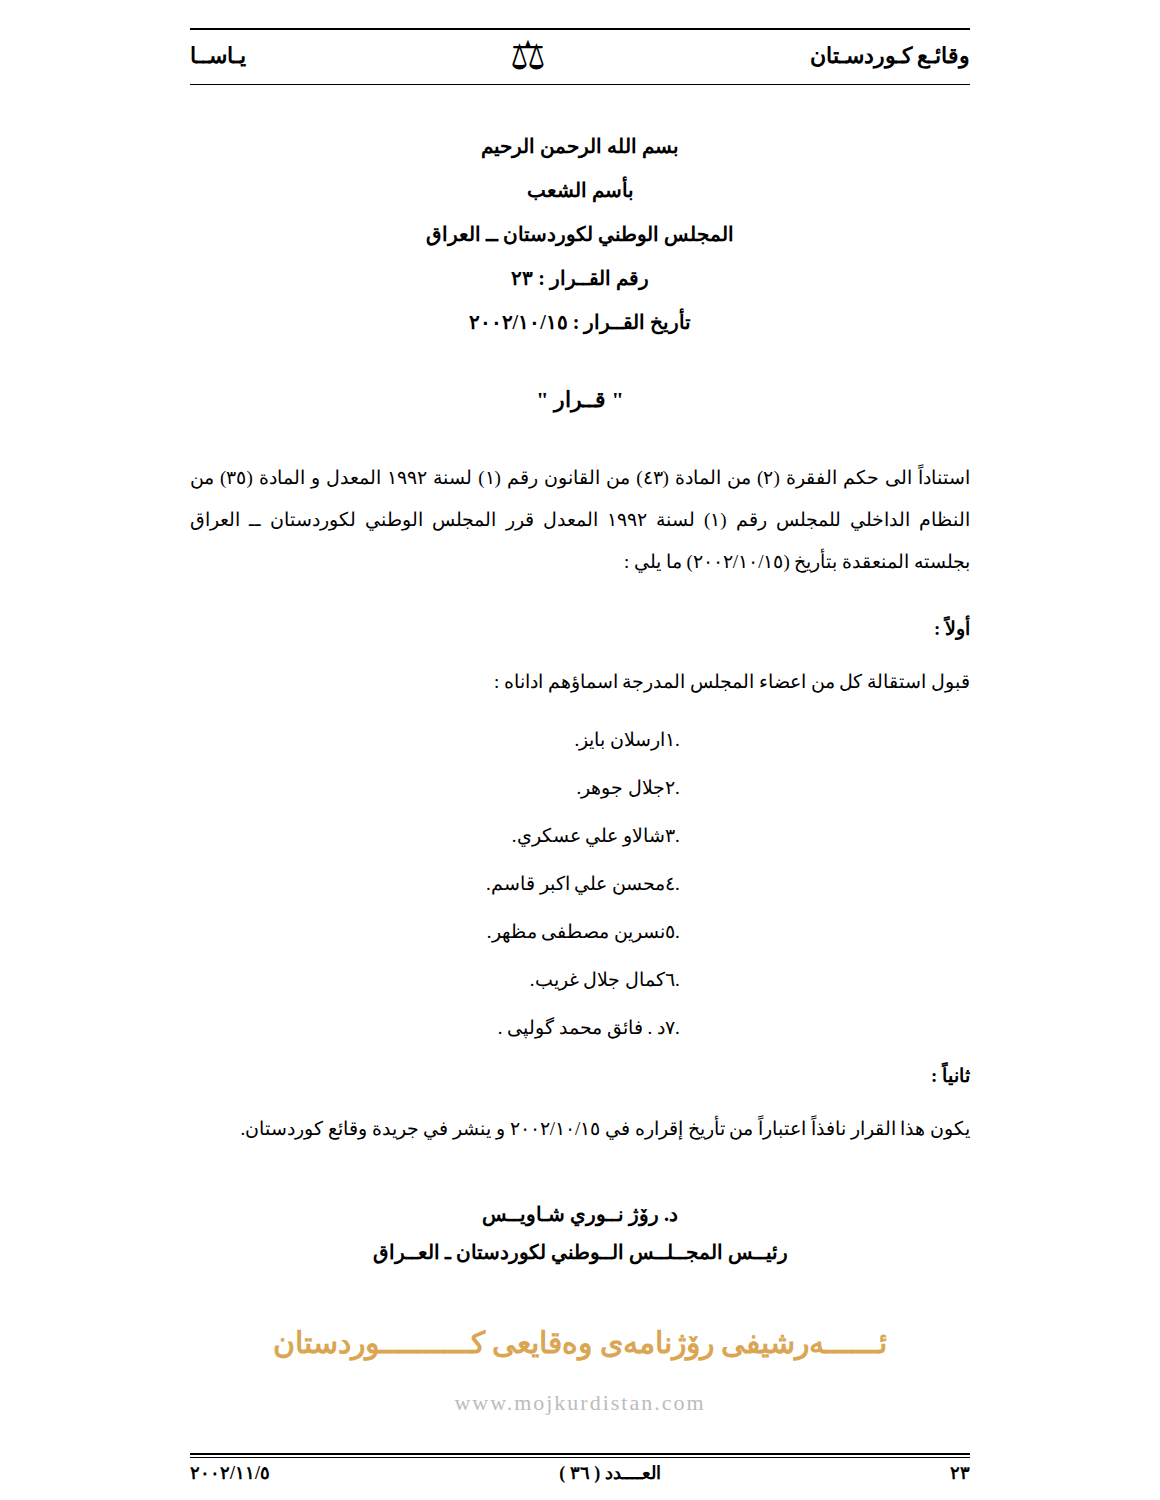وقائـع كـوردسـتان
⚖
يـاســا
بسم الله الرحمن الرحيم
بأسم الشعب
المجلس الوطني لكوردستان ــ العراق
رقم القــرار : ٢٣
تأريخ القــرار : ٢٠٠٢/١٠/١٥
" قــرار "
استناداً الى حكم الفقرة (٢) من المادة (٤٣) من القانون رقم (١) لسنة ١٩٩٢ المعدل و المادة (٣٥) من النظام الداخلي للمجلس رقم (١) لسنة ١٩٩٢ المعدل قرر المجلس الوطني لكوردستان ــ العراق بجلسته المنعقدة بتأريخ (٢٠٠٢/١٠/١٥) ما يلي :
أولاً :
قبول استقالة كل من اعضاء المجلس المدرجة اسماؤهم اداناه :
١. ارسلان بايز.
٢. جلال جوهر.
٣. شالاو علي عسكري.
٤. محسن علي اكبر قاسم.
٥. نسرين مصطفى مظهر.
٦. كمال جلال غريب.
٧. د . فائق محمد گولپى .
ثانياً :
يكون هذا القرار نافذاً اعتباراً من تأريخ إقراره في ٢٠٠٢/١٠/١٥ و ينشر في جريدة وقائع كوردستان.
د. رۆژ نــوري شـاويــس
رئيــس المجــلــس الــوطني لكوردستان ـ العــراق
ئــــــەرشیفی رۆژنامەی وەقایعی کــــــــــوردستان www.mojkurdistan.com
٢٣
العــــدد ( ٣٦ )
٢٠٠٢/١١/٥